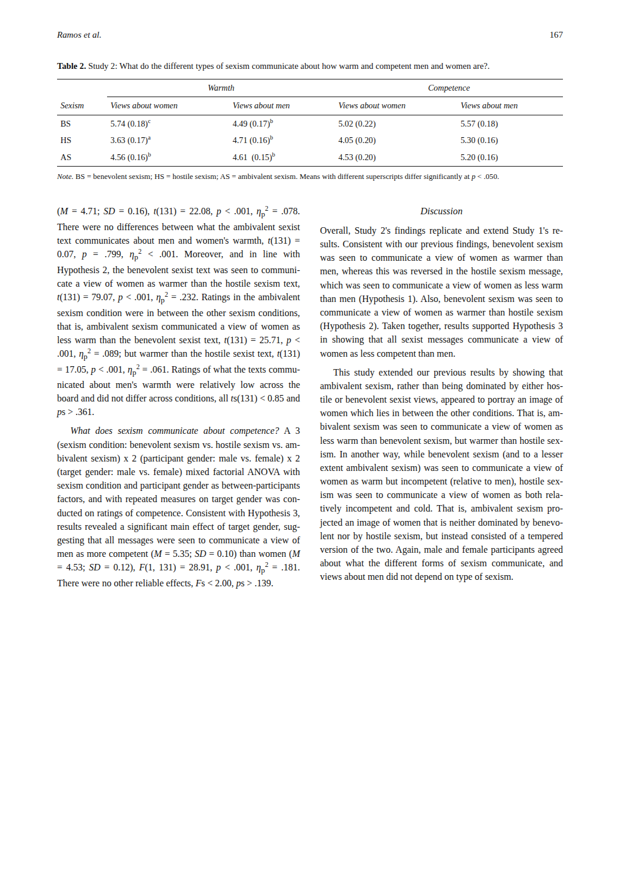Ramos et al. 167
Table 2. Study 2: What do the different types of sexism communicate about how warm and competent men and women are?.
| | Warmth | Competence |
| --- | --- | --- |
| Sexism | Views about women | Views about men | Views about women | Views about men |
| BS | 5.74 (0.18) c | 4.49 (0.17) b | 5.02 (0.22) | 5.57 (0.18) |
| HS | 3.63 (0.17) a | 4.71 (0.16) b | 4.05 (0.20) | 5.30 (0.16) |
| AS | 4.56 (0.16) b | 4.61 (0.15) b | 4.53 (0.20) | 5.20 (0.16) |
Note. BS = benevolent sexism; HS = hostile sexism; AS = ambivalent sexism. Means with different superscripts differ significantly at p < .050.
(M = 4.71; SD = 0.16), t(131) = 22.08, p < .001, ηp2 = .078. There were no differences between what the ambivalent sexist text communicates about men and women's warmth, t(131) = 0.07, p = .799, ηp2 < .001. Moreover, and in line with Hypothesis 2, the benevolent sexist text was seen to communicate a view of women as warmer than the hostile sexism text, t(131) = 79.07, p < .001, ηp2 = .232. Ratings in the ambivalent sexism condition were in between the other sexism conditions, that is, ambivalent sexism communicated a view of women as less warm than the benevolent sexist text, t(131) = 25.71, p < .001, ηp2 = .089; but warmer than the hostile sexist text, t(131) = 17.05, p < .001, ηp2 = .061. Ratings of what the texts communicated about men's warmth were relatively low across the board and did not differ across conditions, all ts(131) < 0.85 and ps > .361.
What does sexism communicate about competence? A 3 (sexism condition: benevolent sexism vs. hostile sexism vs. ambivalent sexism) x 2 (participant gender: male vs. female) x 2 (target gender: male vs. female) mixed factorial ANOVA with sexism condition and participant gender as between-participants factors, and with repeated measures on target gender was conducted on ratings of competence. Consistent with Hypothesis 3, results revealed a significant main effect of target gender, suggesting that all messages were seen to communicate a view of men as more competent (M = 5.35; SD = 0.10) than women (M = 4.53; SD = 0.12), F(1, 131) = 28.91, p < .001, ηp2 = .181. There were no other reliable effects, Fs < 2.00, ps > .139.
Discussion
Overall, Study 2's findings replicate and extend Study 1's results. Consistent with our previous findings, benevolent sexism was seen to communicate a view of women as warmer than men, whereas this was reversed in the hostile sexism message, which was seen to communicate a view of women as less warm than men (Hypothesis 1). Also, benevolent sexism was seen to communicate a view of women as warmer than hostile sexism (Hypothesis 2). Taken together, results supported Hypothesis 3 in showing that all sexist messages communicate a view of women as less competent than men.
This study extended our previous results by showing that ambivalent sexism, rather than being dominated by either hostile or benevolent sexist views, appeared to portray an image of women which lies in between the other conditions. That is, ambivalent sexism was seen to communicate a view of women as less warm than benevolent sexism, but warmer than hostile sexism. In another way, while benevolent sexism (and to a lesser extent ambivalent sexism) was seen to communicate a view of women as warm but incompetent (relative to men), hostile sexism was seen to communicate a view of women as both relatively incompetent and cold. That is, ambivalent sexism projected an image of women that is neither dominated by benevolent nor by hostile sexism, but instead consisted of a tempered version of the two. Again, male and female participants agreed about what the different forms of sexism communicate, and views about men did not depend on type of sexism.